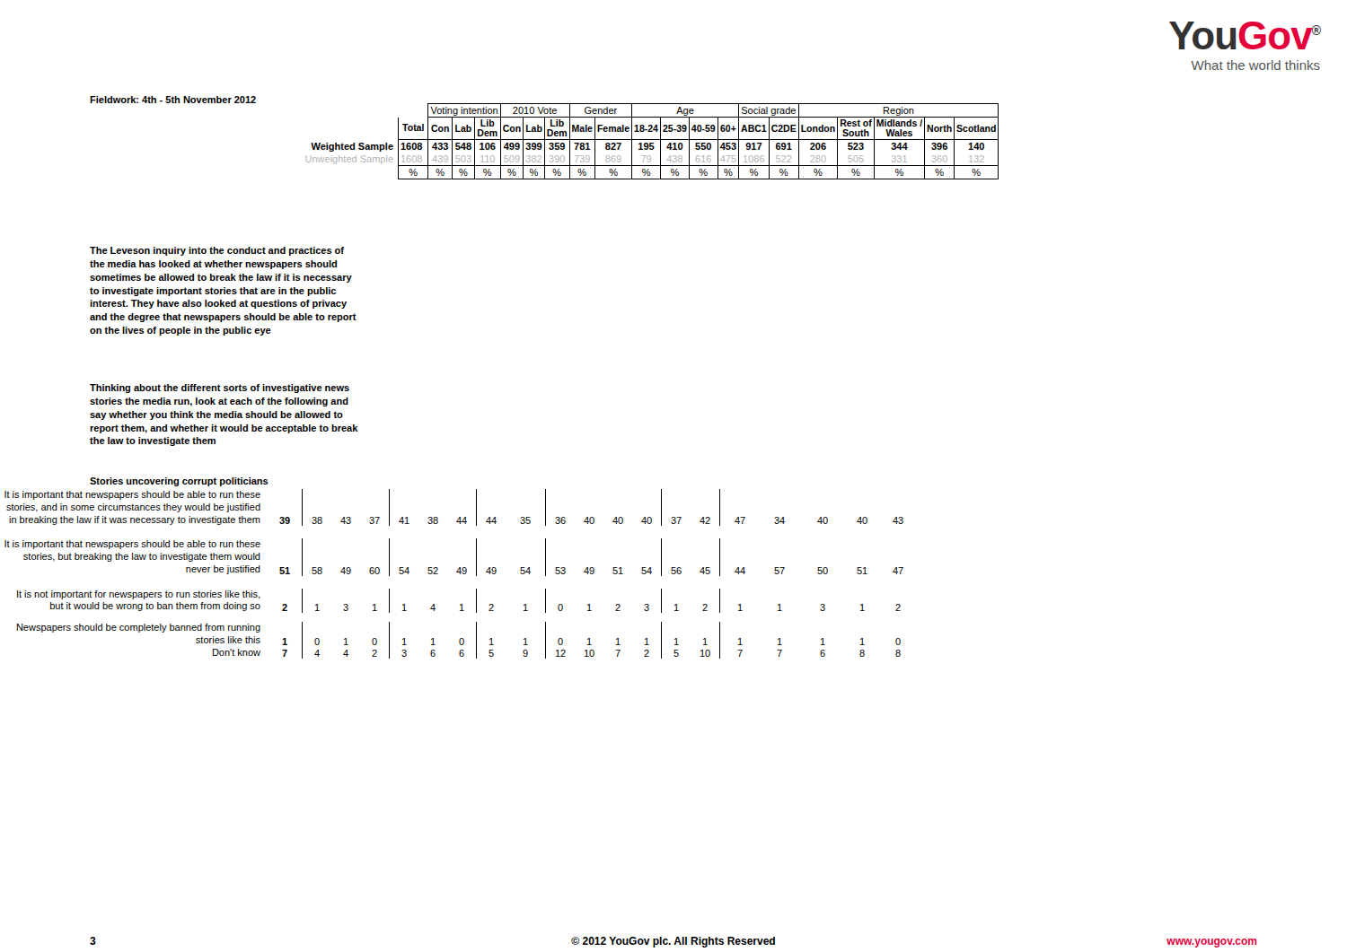You Gov®
What the world thinks
Fieldwork: 4th - 5th November 2012
| | Voting intention | 2010 Vote | Gender | Age | Social grade | Region |
| Total | Con | Lab | Lib Dem | Con | Lab | Lib Dem | Male | Female | 18-24 | 25-39 | 40-59 | 60+ | ABC1 | C2DE | London | Rest of South | Midlands / Wales | North | Scotland |
| Weighted Sample 1608 | 433 | 548 | 106 | 499 | 399 | 359 | 781 | 827 | 195 | 410 | 550 | 453 | 917 | 691 | 206 | 523 | 344 | 396 | 140 |
| Unweighted Sample 1608 | 439 | 503 | 110 | 509 | 382 | 390 | 739 | 869 | 79 | 438 | 616 | 475 | 1086 | 522 | 280 | 505 | 331 | 360 | 132 |
| % | % | % | % | % | % | % | % | % | % | % | % | % | % | % | % | % | % | % | % |
The Leveson inquiry into the conduct and practices of the media has looked at whether newspapers should sometimes be allowed to break the law if it is necessary to investigate important stories that are in the public interest. They have also looked at questions of privacy and the degree that newspapers should be able to report on the lives of people in the public eye
Thinking about the different sorts of investigative news stories the media run, look at each of the following and say whether you think the media should be allowed to report them, and whether it would be acceptable to break the law to investigate them
Stories uncovering corrupt politicians
| It is important that newspapers should be able to run these stories, and in some circumstances they would be justified in breaking the law if it was necessary to investigate them | 39 | 38 | 43 | 37 | 41 | 38 | 44 | 44 | 35 | 36 | 40 | 40 | 40 | 37 | 42 | 47 | 34 | 40 | 40 | 43 |
| It is important that newspapers should be able to run these stories, but breaking the law to investigate them would never be justified | 51 | 58 | 49 | 60 | 54 | 52 | 49 | 49 | 54 | 53 | 49 | 51 | 54 | 56 | 45 | 44 | 57 | 50 | 51 | 47 |
| It is not important for newspapers to run stories like this, but it would be wrong to ban them from doing so | 2 | 1 | 3 | 1 | 1 | 4 | 1 | 2 | 1 | 0 | 1 | 2 | 3 | 1 | 2 | 1 | 1 | 3 | 1 | 2 |
| Newspapers should be completely banned from running stories like this | 1 | 0 | 1 | 0 | 1 | 1 | 0 | 1 | 1 | 0 | 1 | 1 | 1 | 1 | 1 | 1 | 1 | 1 | 1 | 0 |
| Don't know | 7 | 4 | 4 | 2 | 3 | 6 | 6 | 5 | 9 | 12 | 10 | 7 | 2 | 5 | 10 | 7 | 7 | 6 | 8 | 8 |
3
© 2012 YouGov plc. All Rights Reserved
www.yougov.com